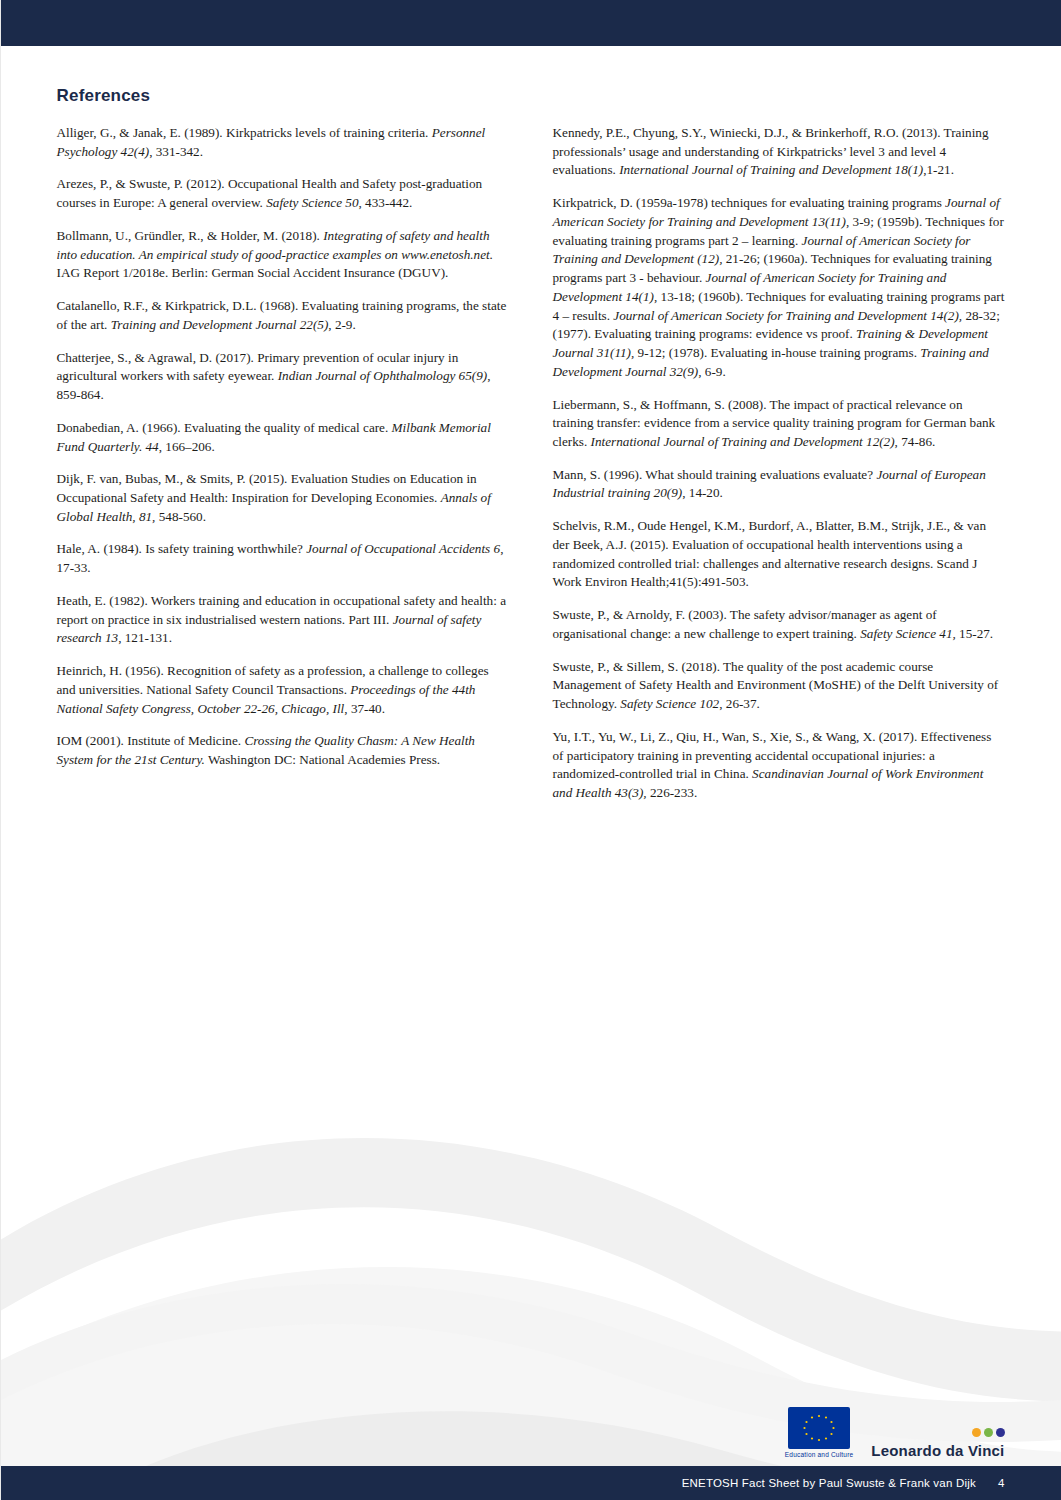References
Alliger, G., & Janak, E. (1989). Kirkpatricks levels of training criteria. Personnel Psychology 42(4), 331-342.
Arezes, P., & Swuste, P. (2012). Occupational Health and Safety post-graduation courses in Europe: A general overview. Safety Science 50, 433-442.
Bollmann, U., Gründler, R., & Holder, M. (2018). Integrating of safety and health into education. An empirical study of good-practice examples on www.enetosh.net. IAG Report 1/2018e. Berlin: German Social Accident Insurance (DGUV).
Catalanello, R.F., & Kirkpatrick, D.L. (1968). Evaluating training programs, the state of the art. Training and Development Journal 22(5), 2-9.
Chatterjee, S., & Agrawal, D. (2017). Primary prevention of ocular injury in agricultural workers with safety eyewear. Indian Journal of Ophthalmology 65(9), 859-864.
Donabedian, A. (1966). Evaluating the quality of medical care. Milbank Memorial Fund Quarterly. 44, 166–206.
Dijk, F. van, Bubas, M., & Smits, P. (2015). Evaluation Studies on Education in Occupational Safety and Health: Inspiration for Developing Economies. Annals of Global Health, 81, 548-560.
Hale, A. (1984). Is safety training worthwhile? Journal of Occupational Accidents 6, 17-33.
Heath, E. (1982). Workers training and education in occupational safety and health: a report on practice in six industrialised western nations. Part III. Journal of safety research 13, 121-131.
Heinrich, H. (1956). Recognition of safety as a profession, a challenge to colleges and universities. National Safety Council Transactions. Proceedings of the 44th National Safety Congress, October 22-26, Chicago, Ill, 37-40.
IOM (2001). Institute of Medicine. Crossing the Quality Chasm: A New Health System for the 21st Century. Washington DC: National Academies Press.
Kennedy, P.E., Chyung, S.Y., Winiecki, D.J., & Brinkerhoff, R.O. (2013). Training professionals’ usage and understanding of Kirkpatricks’ level 3 and level 4 evaluations. International Journal of Training and Development 18(1),1-21.
Kirkpatrick, D. (1959a-1978) techniques for evaluating training programs Journal of American Society for Training and Development 13(11), 3-9; (1959b). Techniques for evaluating training programs part 2 – learning. Journal of American Society for Training and Development (12), 21-26; (1960a). Techniques for evaluating training programs part 3 - behaviour. Journal of American Society for Training and Development 14(1), 13-18; (1960b). Techniques for evaluating training programs part 4 – results. Journal of American Society for Training and Development 14(2), 28-32; (1977). Evaluating training programs: evidence vs proof. Training & Development Journal 31(11), 9-12; (1978). Evaluating in-house training programs. Training and Development Journal 32(9), 6-9.
Liebermann, S., & Hoffmann, S. (2008). The impact of practical relevance on training transfer: evidence from a service quality training program for German bank clerks. International Journal of Training and Development 12(2), 74-86.
Mann, S. (1996). What should training evaluations evaluate? Journal of European Industrial training 20(9), 14-20.
Schelvis, R.M., Oude Hengel, K.M., Burdorf, A., Blatter, B.M., Strijk, J.E., & van der Beek, A.J. (2015). Evaluation of occupational health interventions using a randomized controlled trial: challenges and alternative research designs. Scand J Work Environ Health;41(5):491-503.
Swuste, P., & Arnoldy, F. (2003). The safety advisor/manager as agent of organisational change: a new challenge to expert training. Safety Science 41, 15-27.
Swuste, P., & Sillem, S. (2018). The quality of the post academic course Management of Safety Health and Environment (MoSHE) of the Delft University of Technology. Safety Science 102, 26-37.
Yu, I.T., Yu, W., Li, Z., Qiu, H., Wan, S., Xie, S., & Wang, X. (2017). Effectiveness of participatory training in preventing accidental occupational injuries: a randomized-controlled trial in China. Scandinavian Journal of Work Environment and Health 43(3), 226-233.
Education and Culture
Leonardo da Vinci
ENETOSH Fact Sheet by Paul Swuste & Frank van Dijk 4